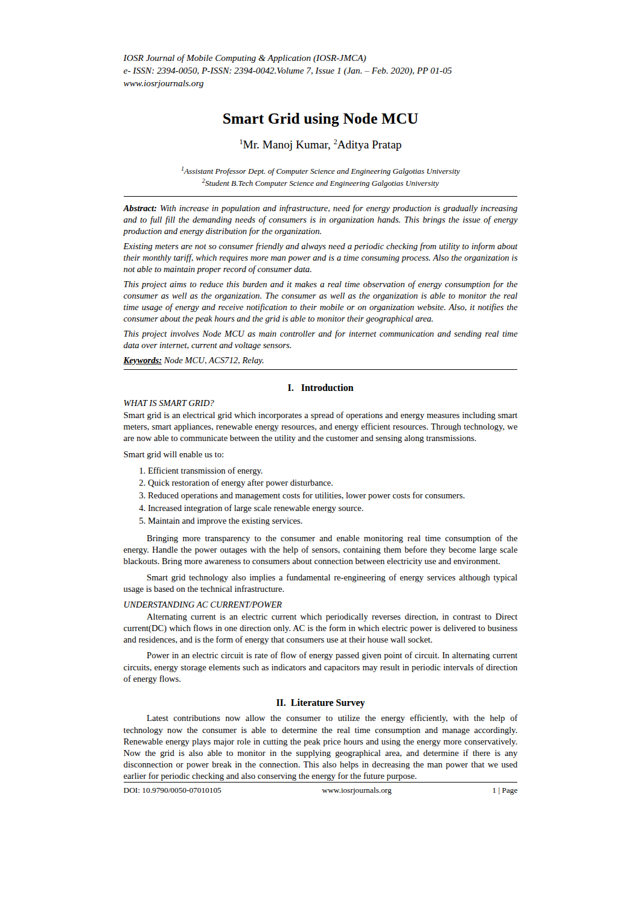IOSR Journal of Mobile Computing & Application (IOSR-JMCA)
e- ISSN: 2394-0050, P-ISSN: 2394-0042.Volume 7, Issue 1 (Jan. – Feb. 2020), PP 01-05
www.iosrjournals.org
Smart Grid using Node MCU
1Mr. Manoj Kumar, 2Aditya Pratap
1Assistant Professor Dept. of Computer Science and Engineering Galgotias University
2Student B.Tech Computer Science and Engineering Galgotias University
Abstract: With increase in population and infrastructure, need for energy production is gradually increasing and to full fill the demanding needs of consumers is in organization hands. This brings the issue of energy production and energy distribution for the organization.
Existing meters are not so consumer friendly and always need a periodic checking from utility to inform about their monthly tariff, which requires more man power and is a time consuming process. Also the organization is not able to maintain proper record of consumer data.
This project aims to reduce this burden and it makes a real time observation of energy consumption for the consumer as well as the organization. The consumer as well as the organization is able to monitor the real time usage of energy and receive notification to their mobile or on organization website. Also, it notifies the consumer about the peak hours and the grid is able to monitor their geographical area.
This project involves Node MCU as main controller and for internet communication and sending real time data over internet, current and voltage sensors.
Keywords: Node MCU, ACS712, Relay.
I. Introduction
WHAT IS SMART GRID?
Smart grid is an electrical grid which incorporates a spread of operations and energy measures including smart meters, smart appliances, renewable energy resources, and energy efficient resources. Through technology, we are now able to communicate between the utility and the customer and sensing along transmissions.
Smart grid will enable us to:
Efficient transmission of energy.
Quick restoration of energy after power disturbance.
Reduced operations and management costs for utilities, lower power costs for consumers.
Increased integration of large scale renewable energy source.
Maintain and improve the existing services.
Bringing more transparency to the consumer and enable monitoring real time consumption of the energy. Handle the power outages with the help of sensors, containing them before they become large scale blackouts. Bring more awareness to consumers about connection between electricity use and environment.
Smart grid technology also implies a fundamental re-engineering of energy services although typical usage is based on the technical infrastructure.
UNDERSTANDING AC CURRENT/POWER
Alternating current is an electric current which periodically reverses direction, in contrast to Direct current(DC) which flows in one direction only. AC is the form in which electric power is delivered to business and residences, and is the form of energy that consumers use at their house wall socket.
Power in an electric circuit is rate of flow of energy passed given point of circuit. In alternating current circuits, energy storage elements such as indicators and capacitors may result in periodic intervals of direction of energy flows.
II. Literature Survey
Latest contributions now allow the consumer to utilize the energy efficiently, with the help of technology now the consumer is able to determine the real time consumption and manage accordingly. Renewable energy plays major role in cutting the peak price hours and using the energy more conservatively. Now the grid is also able to monitor in the supplying geographical area, and determine if there is any disconnection or power break in the connection. This also helps in decreasing the man power that we used earlier for periodic checking and also conserving the energy for the future purpose.
DOI: 10.9790/0050-07010105
www.iosrjournals.org
1 | Page